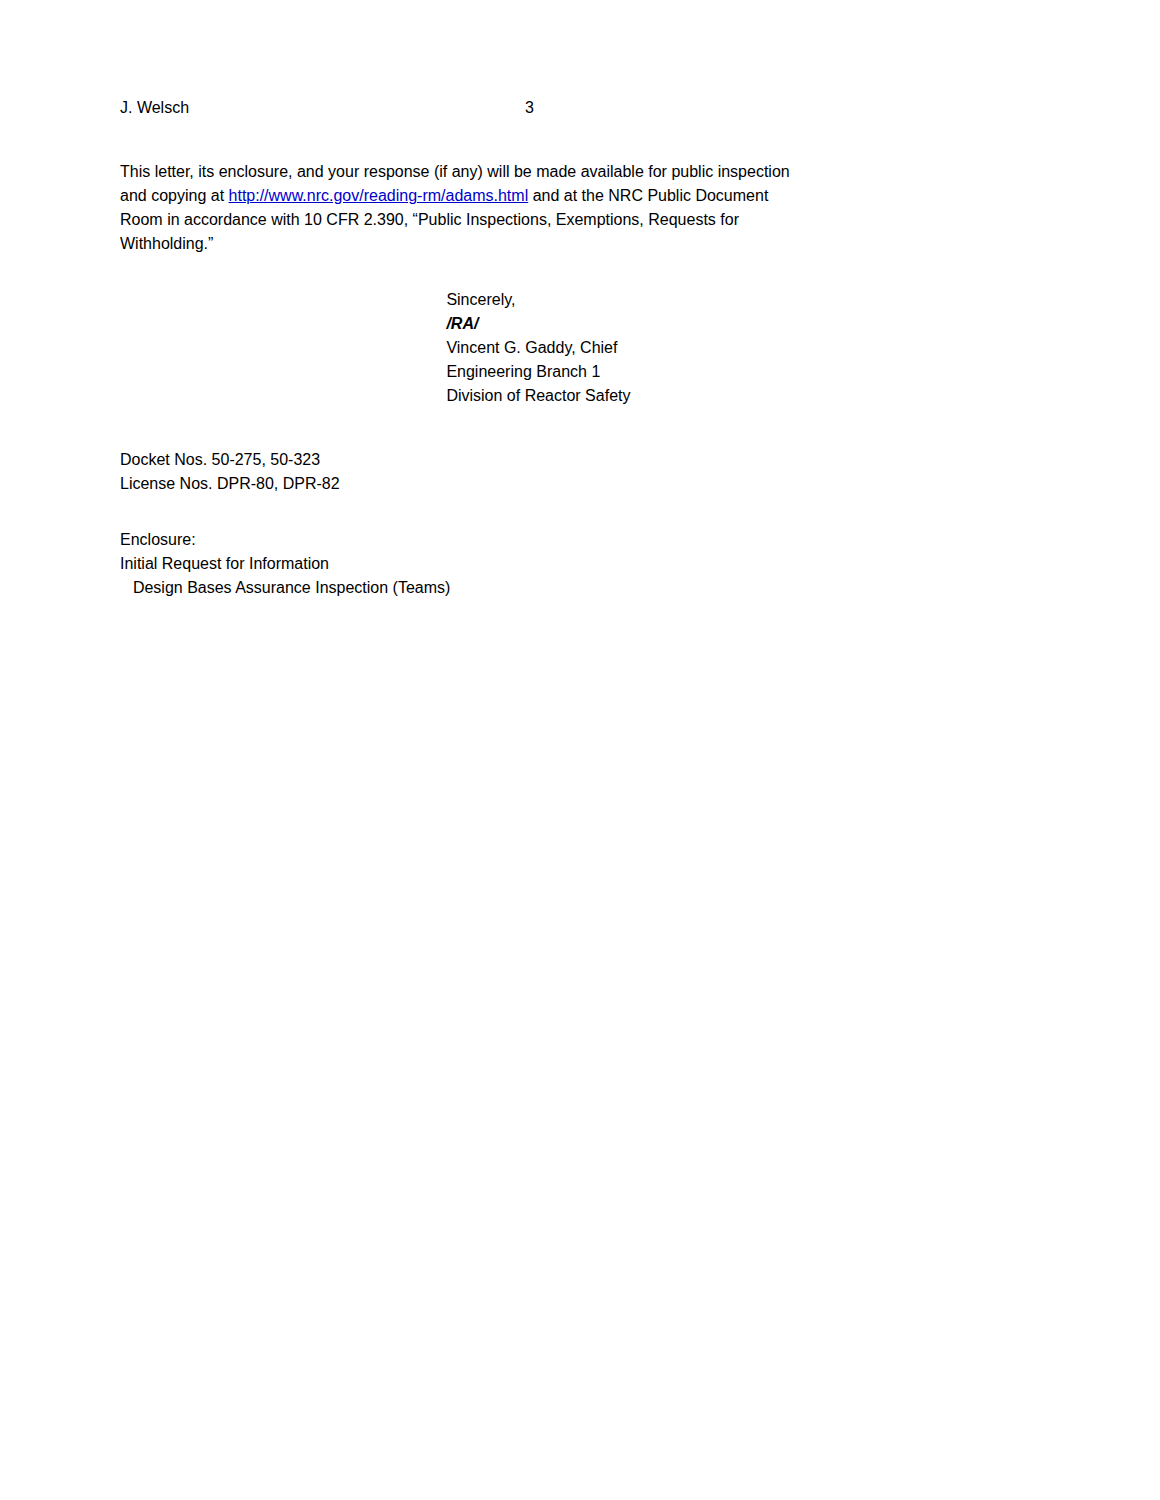J. Welsch 3
This letter, its enclosure, and your response (if any) will be made available for public inspection and copying at http://www.nrc.gov/reading-rm/adams.html and at the NRC Public Document Room in accordance with 10 CFR 2.390, “Public Inspections, Exemptions, Requests for Withholding.”
Sincerely,
/RA/
Vincent G. Gaddy, Chief
Engineering Branch 1
Division of Reactor Safety
Docket Nos. 50-275, 50-323
License Nos. DPR-80, DPR-82
Enclosure:
Initial Request for Information
Design Bases Assurance Inspection (Teams)